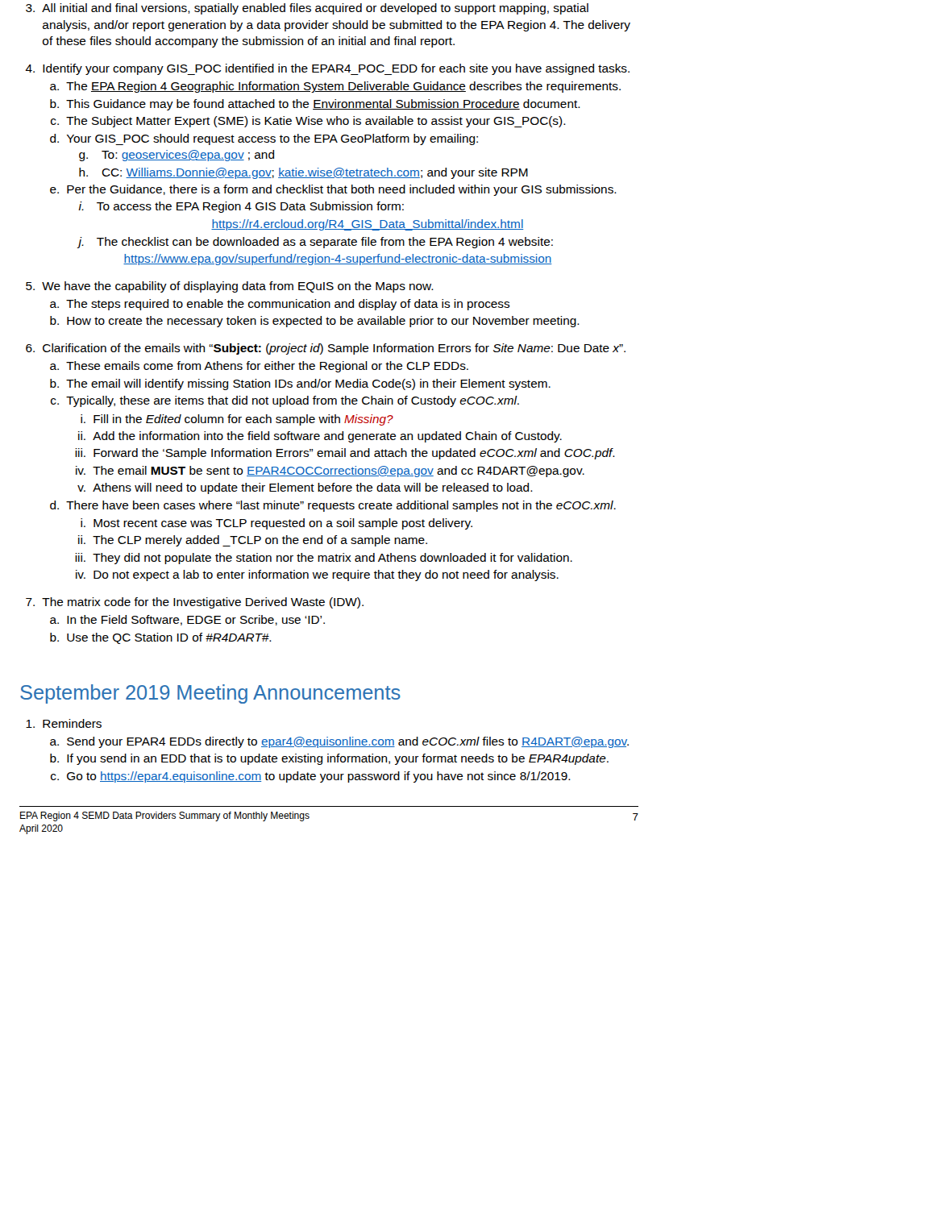All initial and final versions, spatially enabled files acquired or developed to support mapping, spatial analysis, and/or report generation by a data provider should be submitted to the EPA Region 4. The delivery of these files should accompany the submission of an initial and final report.
Identify your company GIS_POC identified in the EPAR4_POC_EDD for each site you have assigned tasks.
The EPA Region 4 Geographic Information System Deliverable Guidance describes the requirements.
This Guidance may be found attached to the Environmental Submission Procedure document.
The Subject Matter Expert (SME) is Katie Wise who is available to assist your GIS_POC(s).
Your GIS_POC should request access to the EPA GeoPlatform by emailing:
g. To: geoservices@epa.gov ; and
h. CC: Williams.Donnie@epa.gov; katie.wise@tetratech.com; and your site RPM
Per the Guidance, there is a form and checklist that both need included within your GIS submissions.
i. To access the EPA Region 4 GIS Data Submission form: https://r4.ercloud.org/R4_GIS_Data_Submittal/index.html
j. The checklist can be downloaded as a separate file from the EPA Region 4 website: https://www.epa.gov/superfund/region-4-superfund-electronic-data-submission
We have the capability of displaying data from EQuIS on the Maps now.
The steps required to enable the communication and display of data is in process
How to create the necessary token is expected to be available prior to our November meeting.
Clarification of the emails with “Subject: (project id) Sample Information Errors for Site Name: Due Date x”.
These emails come from Athens for either the Regional or the CLP EDDs.
The email will identify missing Station IDs and/or Media Code(s) in their Element system.
Typically, these are items that did not upload from the Chain of Custody eCOC.xml.
Fill in the Edited column for each sample with Missing?
Add the information into the field software and generate an updated Chain of Custody.
Forward the ‘Sample Information Errors” email and attach the updated eCOC.xml and COC.pdf.
The email MUST be sent to EPAR4COCCorrections@epa.gov and cc R4DART@epa.gov.
Athens will need to update their Element before the data will be released to load.
There have been cases where “last minute” requests create additional samples not in the eCOC.xml.
Most recent case was TCLP requested on a soil sample post delivery.
The CLP merely added _TCLP on the end of a sample name.
They did not populate the station nor the matrix and Athens downloaded it for validation.
Do not expect a lab to enter information we require that they do not need for analysis.
The matrix code for the Investigative Derived Waste (IDW).
In the Field Software, EDGE or Scribe, use ‘ID’.
Use the QC Station ID of #R4DART#.
September 2019 Meeting Announcements
Reminders
Send your EPAR4 EDDs directly to epar4@equisonline.com and eCOC.xml files to R4DART@epa.gov.
If you send in an EDD that is to update existing information, your format needs to be EPAR4update.
Go to https://epar4.equisonline.com to update your password if you have not since 8/1/2019.
EPA Region 4 SEMD Data Providers Summary of Monthly Meetings
April 2020
7